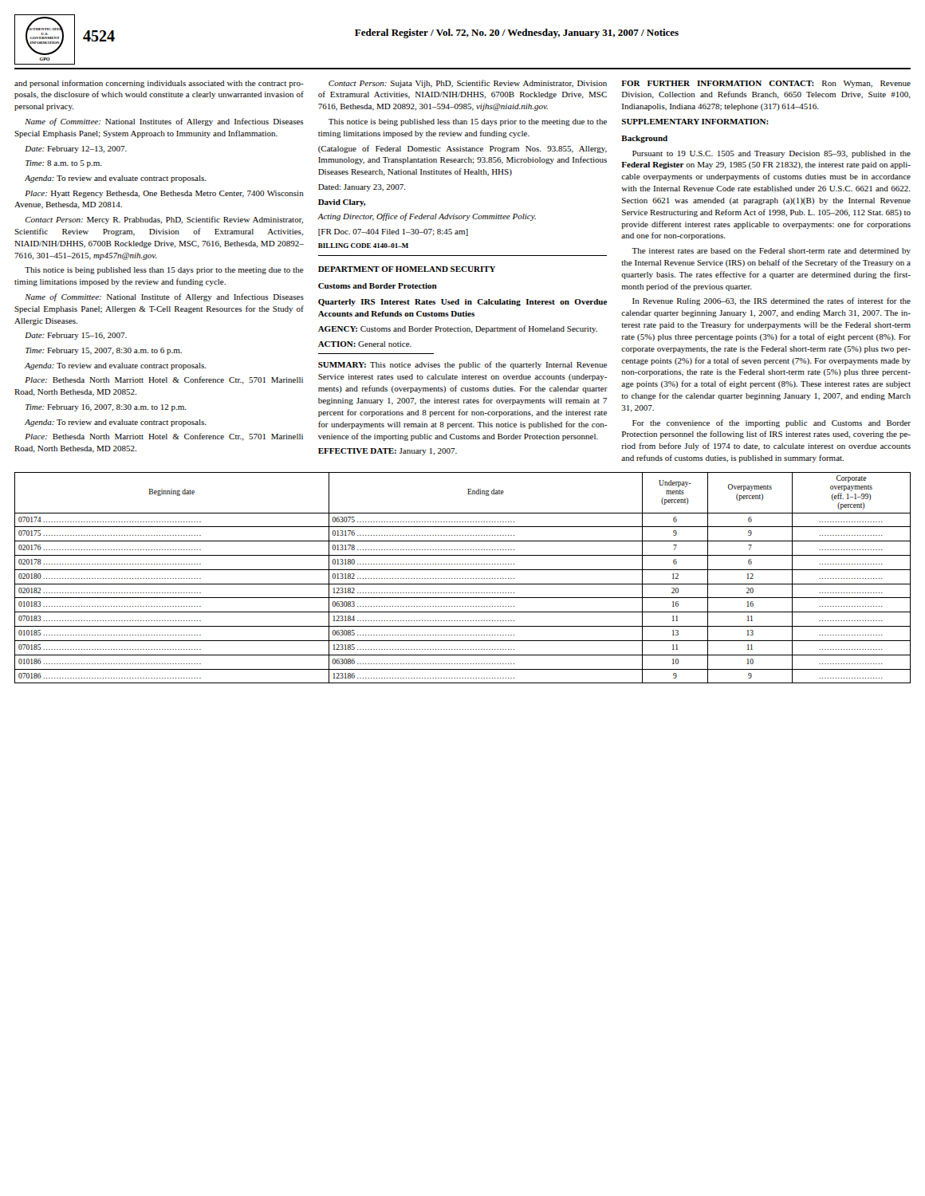AUTHENTICATED
U.S. GOVERNMENT
INFORMATION
GPO
4524
Federal Register / Vol. 72, No. 20 / Wednesday, January 31, 2007 / Notices
and personal information concerning individuals associated with the contract proposals, the disclosure of which would constitute a clearly unwarranted invasion of personal privacy.
Name of Committee: National Institutes of Allergy and Infectious Diseases Special Emphasis Panel; System Approach to Immunity and Inflammation.
Date: February 12–13, 2007.
Time: 8 a.m. to 5 p.m.
Agenda: To review and evaluate contract proposals.
Place: Hyatt Regency Bethesda, One Bethesda Metro Center, 7400 Wisconsin Avenue, Bethesda, MD 20814.
Contact Person: Mercy R. Prabhudas, PhD, Scientific Review Administrator, Scientific Review Program, Division of Extramural Activities, NIAID/NIH/DHHS, 6700B Rockledge Drive, MSC, 7616, Bethesda, MD 20892–7616, 301–451–2615, mp457n@nih.gov.
This notice is being published less than 15 days prior to the meeting due to the timing limitations imposed by the review and funding cycle.
Name of Committee: National Institute of Allergy and Infectious Diseases Special Emphasis Panel; Allergen & T-Cell Reagent Resources for the Study of Allergic Diseases.
Date: February 15–16, 2007.
Time: February 15, 2007, 8:30 a.m. to 6 p.m.
Agenda: To review and evaluate contract proposals.
Place: Bethesda North Marriott Hotel & Conference Ctr., 5701 Marinelli Road, North Bethesda, MD 20852.
Time: February 16, 2007, 8:30 a.m. to 12 p.m.
Agenda: To review and evaluate contract proposals.
Place: Bethesda North Marriott Hotel & Conference Ctr., 5701 Marinelli Road, North Bethesda, MD 20852.
Contact Person: Sujata Vijh, PhD, Scientific Review Administrator, Division of Extramural Activities, NIAID/NIH/DHHS, 6700B Rockledge Drive, MSC 7616, Bethesda, MD 20892, 301–594–0985, vijhs@niaid.nih.gov.
This notice is being published less than 15 days prior to the meeting due to the timing limitations imposed by the review and funding cycle.
(Catalogue of Federal Domestic Assistance Program Nos. 93.855, Allergy, Immunology, and Transplantation Research; 93.856, Microbiology and Infectious Diseases Research, National Institutes of Health, HHS)
Dated: January 23, 2007.
David Clary,
Acting Director, Office of Federal Advisory Committee Policy.
[FR Doc. 07–404 Filed 1–30–07; 8:45 am]
BILLING CODE 4140–01–M
DEPARTMENT OF HOMELAND SECURITY
Customs and Border Protection
Quarterly IRS Interest Rates Used in Calculating Interest on Overdue Accounts and Refunds on Customs Duties
AGENCY: Customs and Border Protection, Department of Homeland Security.
ACTION: General notice.
SUMMARY: This notice advises the public of the quarterly Internal Revenue Service interest rates used to calculate interest on overdue accounts (underpayments) and refunds (overpayments) of customs duties. For the calendar quarter beginning January 1, 2007, the interest rates for overpayments will remain at 7 percent for corporations and 8 percent for non-corporations, and the interest rate for underpayments will remain at 8 percent. This notice is published for the convenience of the importing public and Customs and Border Protection personnel.
EFFECTIVE DATE: January 1, 2007.
FOR FURTHER INFORMATION CONTACT: Ron Wyman, Revenue Division, Collection and Refunds Branch, 6650 Telecom Drive, Suite #100, Indianapolis, Indiana 46278; telephone (317) 614–4516.
SUPPLEMENTARY INFORMATION:
Background
Pursuant to 19 U.S.C. 1505 and Treasury Decision 85–93, published in the Federal Register on May 29, 1985 (50 FR 21832), the interest rate paid on applicable overpayments or underpayments of customs duties must be in accordance with the Internal Revenue Code rate established under 26 U.S.C. 6621 and 6622. Section 6621 was amended (at paragraph (a)(1)(B) by the Internal Revenue Service Restructuring and Reform Act of 1998, Pub. L. 105–206, 112 Stat. 685) to provide different interest rates applicable to overpayments: one for corporations and one for non-corporations.
The interest rates are based on the Federal short-term rate and determined by the Internal Revenue Service (IRS) on behalf of the Secretary of the Treasury on a quarterly basis. The rates effective for a quarter are determined during the first-month period of the previous quarter.
In Revenue Ruling 2006–63, the IRS determined the rates of interest for the calendar quarter beginning January 1, 2007, and ending March 31, 2007. The interest rate paid to the Treasury for underpayments will be the Federal short-term rate (5%) plus three percentage points (3%) for a total of eight percent (8%). For corporate overpayments, the rate is the Federal short-term rate (5%) plus two percentage points (2%) for a total of seven percent (7%). For overpayments made by non-corporations, the rate is the Federal short-term rate (5%) plus three percentage points (3%) for a total of eight percent (8%). These interest rates are subject to change for the calendar quarter beginning January 1, 2007, and ending March 31, 2007.
For the convenience of the importing public and Customs and Border Protection personnel the following list of IRS interest rates used, covering the period from before July of 1974 to date, to calculate interest on overdue accounts and refunds of customs duties, is published in summary format.
| Beginning date | Ending date | Underpay- ments (percent) | Overpayments (percent) | Corporate overpayments (eff. 1–1–99) (percent) |
| --- | --- | --- | --- | --- |
| 070174 ........................................................... | 063075 ........................................................... | 6 | 6 | ........................ |
| 070175 ........................................................... | 013176 ........................................................... | 9 | 9 | ........................ |
| 020176 ........................................................... | 013178 ........................................................... | 7 | 7 | ........................ |
| 020178 ........................................................... | 013180 ........................................................... | 6 | 6 | ........................ |
| 020180 ........................................................... | 013182 ........................................................... | 12 | 12 | ........................ |
| 020182 ........................................................... | 123182 ........................................................... | 20 | 20 | ........................ |
| 010183 ........................................................... | 063083 ........................................................... | 16 | 16 | ........................ |
| 070183 ........................................................... | 123184 ........................................................... | 11 | 11 | ........................ |
| 010185 ........................................................... | 063085 ........................................................... | 13 | 13 | ........................ |
| 070185 ........................................................... | 123185 ........................................................... | 11 | 11 | ........................ |
| 010186 ........................................................... | 063086 ........................................................... | 10 | 10 | ........................ |
| 070186 ........................................................... | 123186 ........................................................... | 9 | 9 | ........................ |